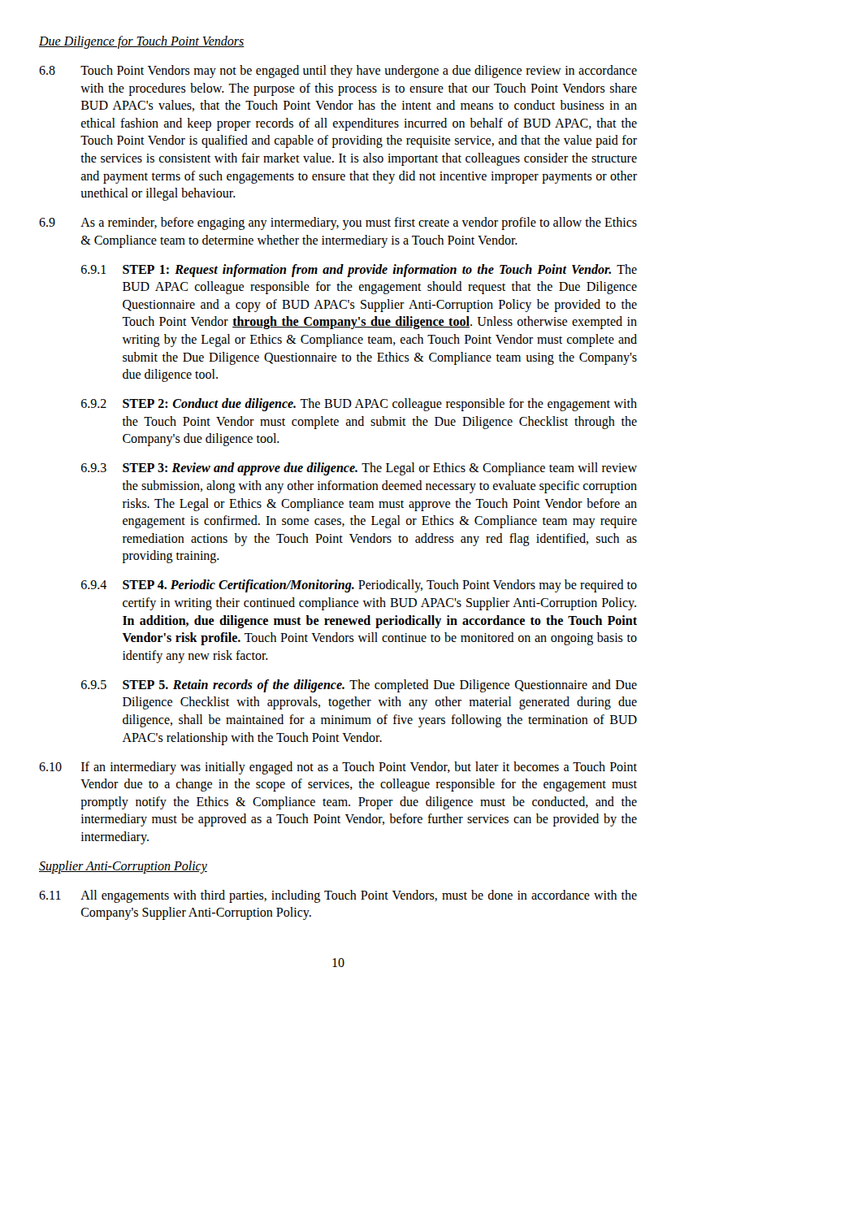Due Diligence for Touch Point Vendors
6.8
Touch Point Vendors may not be engaged until they have undergone a due diligence review in accordance with the procedures below. The purpose of this process is to ensure that our Touch Point Vendors share BUD APAC's values, that the Touch Point Vendor has the intent and means to conduct business in an ethical fashion and keep proper records of all expenditures incurred on behalf of BUD APAC, that the Touch Point Vendor is qualified and capable of providing the requisite service, and that the value paid for the services is consistent with fair market value. It is also important that colleagues consider the structure and payment terms of such engagements to ensure that they did not incentive improper payments or other unethical or illegal behaviour.
6.9
As a reminder, before engaging any intermediary, you must first create a vendor profile to allow the Ethics & Compliance team to determine whether the intermediary is a Touch Point Vendor.
6.9.1
STEP 1: Request information from and provide information to the Touch Point Vendor. The BUD APAC colleague responsible for the engagement should request that the Due Diligence Questionnaire and a copy of BUD APAC's Supplier Anti-Corruption Policy be provided to the Touch Point Vendor through the Company's due diligence tool. Unless otherwise exempted in writing by the Legal or Ethics & Compliance team, each Touch Point Vendor must complete and submit the Due Diligence Questionnaire to the Ethics & Compliance team using the Company's due diligence tool.
6.9.2
STEP 2: Conduct due diligence. The BUD APAC colleague responsible for the engagement with the Touch Point Vendor must complete and submit the Due Diligence Checklist through the Company's due diligence tool.
6.9.3
STEP 3: Review and approve due diligence. The Legal or Ethics & Compliance team will review the submission, along with any other information deemed necessary to evaluate specific corruption risks. The Legal or Ethics & Compliance team must approve the Touch Point Vendor before an engagement is confirmed. In some cases, the Legal or Ethics & Compliance team may require remediation actions by the Touch Point Vendors to address any red flag identified, such as providing training.
6.9.4
STEP 4. Periodic Certification/Monitoring. Periodically, Touch Point Vendors may be required to certify in writing their continued compliance with BUD APAC's Supplier Anti-Corruption Policy. In addition, due diligence must be renewed periodically in accordance to the Touch Point Vendor's risk profile. Touch Point Vendors will continue to be monitored on an ongoing basis to identify any new risk factor.
6.9.5
STEP 5. Retain records of the diligence. The completed Due Diligence Questionnaire and Due Diligence Checklist with approvals, together with any other material generated during due diligence, shall be maintained for a minimum of five years following the termination of BUD APAC's relationship with the Touch Point Vendor.
6.10
If an intermediary was initially engaged not as a Touch Point Vendor, but later it becomes a Touch Point Vendor due to a change in the scope of services, the colleague responsible for the engagement must promptly notify the Ethics & Compliance team. Proper due diligence must be conducted, and the intermediary must be approved as a Touch Point Vendor, before further services can be provided by the intermediary.
Supplier Anti-Corruption Policy
6.11
All engagements with third parties, including Touch Point Vendors, must be done in accordance with the Company's Supplier Anti-Corruption Policy.
10